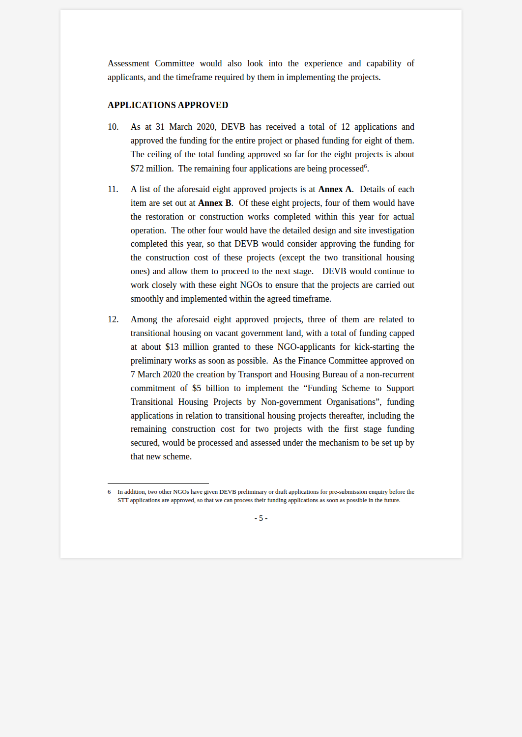Assessment Committee would also look into the experience and capability of applicants, and the timeframe required by them in implementing the projects.
APPLICATIONS APPROVED
10.
As at 31 March 2020, DEVB has received a total of 12 applications and approved the funding for the entire project or phased funding for eight of them. The ceiling of the total funding approved so far for the eight projects is about $72 million. The remaining four applications are being processed6.
11.
A list of the aforesaid eight approved projects is at Annex A. Details of each item are set out at Annex B. Of these eight projects, four of them would have the restoration or construction works completed within this year for actual operation. The other four would have the detailed design and site investigation completed this year, so that DEVB would consider approving the funding for the construction cost of these projects (except the two transitional housing ones) and allow them to proceed to the next stage. DEVB would continue to work closely with these eight NGOs to ensure that the projects are carried out smoothly and implemented within the agreed timeframe.
12.
Among the aforesaid eight approved projects, three of them are related to transitional housing on vacant government land, with a total of funding capped at about $13 million granted to these NGO-applicants for kick-starting the preliminary works as soon as possible. As the Finance Committee approved on 7 March 2020 the creation by Transport and Housing Bureau of a non-recurrent commitment of $5 billion to implement the “Funding Scheme to Support Transitional Housing Projects by Non-government Organisations”, funding applications in relation to transitional housing projects thereafter, including the remaining construction cost for two projects with the first stage funding secured, would be processed and assessed under the mechanism to be set up by that new scheme.
6
In addition, two other NGOs have given DEVB preliminary or draft applications for pre-submission enquiry before the STT applications are approved, so that we can process their funding applications as soon as possible in the future.
- 5 -